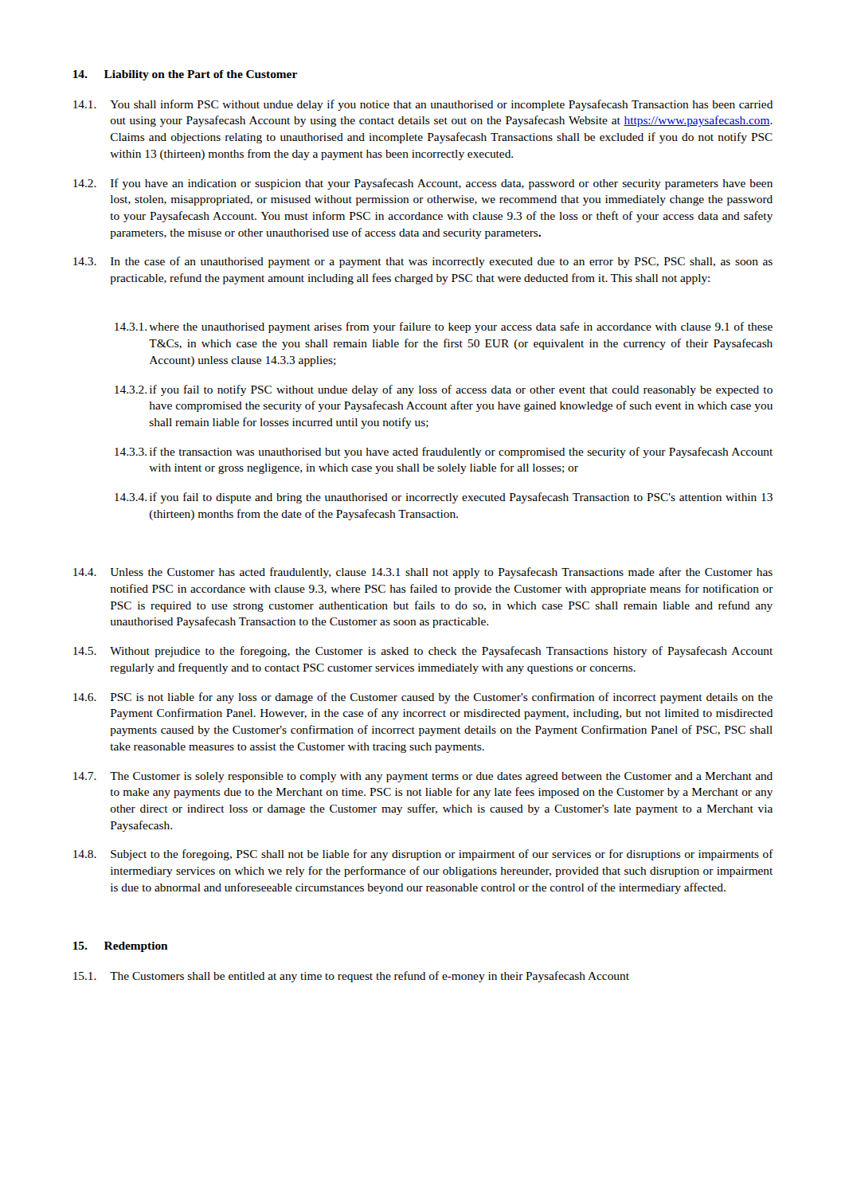14. Liability on the Part of the Customer
14.1. You shall inform PSC without undue delay if you notice that an unauthorised or incomplete Paysafecash Transaction has been carried out using your Paysafecash Account by using the contact details set out on the Paysafecash Website at https://www.paysafecash.com. Claims and objections relating to unauthorised and incomplete Paysafecash Transactions shall be excluded if you do not notify PSC within 13 (thirteen) months from the day a payment has been incorrectly executed.
14.2. If you have an indication or suspicion that your Paysafecash Account, access data, password or other security parameters have been lost, stolen, misappropriated, or misused without permission or otherwise, we recommend that you immediately change the password to your Paysafecash Account. You must inform PSC in accordance with clause 9.3 of the loss or theft of your access data and safety parameters, the misuse or other unauthorised use of access data and security parameters.
14.3. In the case of an unauthorised payment or a payment that was incorrectly executed due to an error by PSC, PSC shall, as soon as practicable, refund the payment amount including all fees charged by PSC that were deducted from it. This shall not apply:
14.3.1. where the unauthorised payment arises from your failure to keep your access data safe in accordance with clause 9.1 of these T&Cs, in which case the you shall remain liable for the first 50 EUR (or equivalent in the currency of their Paysafecash Account) unless clause 14.3.3 applies;
14.3.2. if you fail to notify PSC without undue delay of any loss of access data or other event that could reasonably be expected to have compromised the security of your Paysafecash Account after you have gained knowledge of such event in which case you shall remain liable for losses incurred until you notify us;
14.3.3. if the transaction was unauthorised but you have acted fraudulently or compromised the security of your Paysafecash Account with intent or gross negligence, in which case you shall be solely liable for all losses; or
14.3.4. if you fail to dispute and bring the unauthorised or incorrectly executed Paysafecash Transaction to PSC's attention within 13 (thirteen) months from the date of the Paysafecash Transaction.
14.4. Unless the Customer has acted fraudulently, clause 14.3.1 shall not apply to Paysafecash Transactions made after the Customer has notified PSC in accordance with clause 9.3, where PSC has failed to provide the Customer with appropriate means for notification or PSC is required to use strong customer authentication but fails to do so, in which case PSC shall remain liable and refund any unauthorised Paysafecash Transaction to the Customer as soon as practicable.
14.5. Without prejudice to the foregoing, the Customer is asked to check the Paysafecash Transactions history of Paysafecash Account regularly and frequently and to contact PSC customer services immediately with any questions or concerns.
14.6. PSC is not liable for any loss or damage of the Customer caused by the Customer's confirmation of incorrect payment details on the Payment Confirmation Panel. However, in the case of any incorrect or misdirected payment, including, but not limited to misdirected payments caused by the Customer's confirmation of incorrect payment details on the Payment Confirmation Panel of PSC, PSC shall take reasonable measures to assist the Customer with tracing such payments.
14.7. The Customer is solely responsible to comply with any payment terms or due dates agreed between the Customer and a Merchant and to make any payments due to the Merchant on time. PSC is not liable for any late fees imposed on the Customer by a Merchant or any other direct or indirect loss or damage the Customer may suffer, which is caused by a Customer's late payment to a Merchant via Paysafecash.
14.8. Subject to the foregoing, PSC shall not be liable for any disruption or impairment of our services or for disruptions or impairments of intermediary services on which we rely for the performance of our obligations hereunder, provided that such disruption or impairment is due to abnormal and unforeseeable circumstances beyond our reasonable control or the control of the intermediary affected.
15. Redemption
15.1. The Customers shall be entitled at any time to request the refund of e-money in their Paysafecash Account